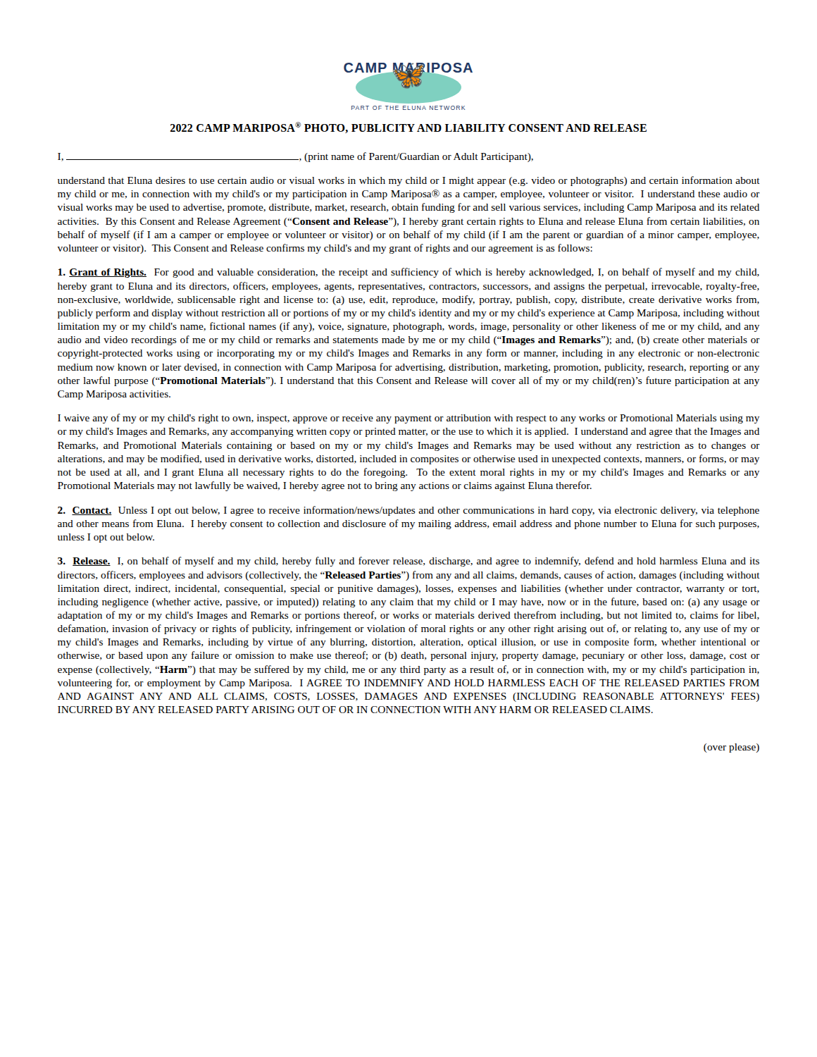CAMP MARIPOSA
🦋
PART OF THE ELUNA NETWORK
2022 CAMP MARIPOSA® PHOTO, PUBLICITY AND LIABILITY CONSENT AND RELEASE
I, , (print name of Parent/Guardian or Adult Participant),
understand that Eluna desires to use certain audio or visual works in which my child or I might appear (e.g. video or photographs) and certain information about my child or me, in connection with my child's or my participation in Camp Mariposa® as a camper, employee, volunteer or visitor. I understand these audio or visual works may be used to advertise, promote, distribute, market, research, obtain funding for and sell various services, including Camp Mariposa and its related activities. By this Consent and Release Agreement (“Consent and Release”), I hereby grant certain rights to Eluna and release Eluna from certain liabilities, on behalf of myself (if I am a camper or employee or volunteer or visitor) or on behalf of my child (if I am the parent or guardian of a minor camper, employee, volunteer or visitor). This Consent and Release confirms my child's and my grant of rights and our agreement is as follows:
1. Grant of Rights. For good and valuable consideration, the receipt and sufficiency of which is hereby acknowledged, I, on behalf of myself and my child, hereby grant to Eluna and its directors, officers, employees, agents, representatives, contractors, successors, and assigns the perpetual, irrevocable, royalty-free, non-exclusive, worldwide, sublicensable right and license to: (a) use, edit, reproduce, modify, portray, publish, copy, distribute, create derivative works from, publicly perform and display without restriction all or portions of my or my child's identity and my or my child's experience at Camp Mariposa, including without limitation my or my child's name, fictional names (if any), voice, signature, photograph, words, image, personality or other likeness of me or my child, and any audio and video recordings of me or my child or remarks and statements made by me or my child (“Images and Remarks”); and, (b) create other materials or copyright-protected works using or incorporating my or my child's Images and Remarks in any form or manner, including in any electronic or non-electronic medium now known or later devised, in connection with Camp Mariposa for advertising, distribution, marketing, promotion, publicity, research, reporting or any other lawful purpose (“Promotional Materials”). I understand that this Consent and Release will cover all of my or my child(ren)’s future participation at any Camp Mariposa activities.
I waive any of my or my child's right to own, inspect, approve or receive any payment or attribution with respect to any works or Promotional Materials using my or my child's Images and Remarks, any accompanying written copy or printed matter, or the use to which it is applied. I understand and agree that the Images and Remarks, and Promotional Materials containing or based on my or my child's Images and Remarks may be used without any restriction as to changes or alterations, and may be modified, used in derivative works, distorted, included in composites or otherwise used in unexpected contexts, manners, or forms, or may not be used at all, and I grant Eluna all necessary rights to do the foregoing. To the extent moral rights in my or my child's Images and Remarks or any Promotional Materials may not lawfully be waived, I hereby agree not to bring any actions or claims against Eluna therefor.
2. Contact. Unless I opt out below, I agree to receive information/news/updates and other communications in hard copy, via electronic delivery, via telephone and other means from Eluna. I hereby consent to collection and disclosure of my mailing address, email address and phone number to Eluna for such purposes, unless I opt out below.
3. Release. I, on behalf of myself and my child, hereby fully and forever release, discharge, and agree to indemnify, defend and hold harmless Eluna and its directors, officers, employees and advisors (collectively, the “Released Parties”) from any and all claims, demands, causes of action, damages (including without limitation direct, indirect, incidental, consequential, special or punitive damages), losses, expenses and liabilities (whether under contractor, warranty or tort, including negligence (whether active, passive, or imputed)) relating to any claim that my child or I may have, now or in the future, based on: (a) any usage or adaptation of my or my child's Images and Remarks or portions thereof, or works or materials derived therefrom including, but not limited to, claims for libel, defamation, invasion of privacy or rights of publicity, infringement or violation of moral rights or any other right arising out of, or relating to, any use of my or my child's Images and Remarks, including by virtue of any blurring, distortion, alteration, optical illusion, or use in composite form, whether intentional or otherwise, or based upon any failure or omission to make use thereof; or (b) death, personal injury, property damage, pecuniary or other loss, damage, cost or expense (collectively, “Harm”) that may be suffered by my child, me or any third party as a result of, or in connection with, my or my child's participation in, volunteering for, or employment by Camp Mariposa. I AGREE TO INDEMNIFY AND HOLD HARMLESS EACH OF THE RELEASED PARTIES FROM AND AGAINST ANY AND ALL CLAIMS, COSTS, LOSSES, DAMAGES AND EXPENSES (INCLUDING REASONABLE ATTORNEYS' FEES) INCURRED BY ANY RELEASED PARTY ARISING OUT OF OR IN CONNECTION WITH ANY HARM OR RELEASED CLAIMS.
(over please)